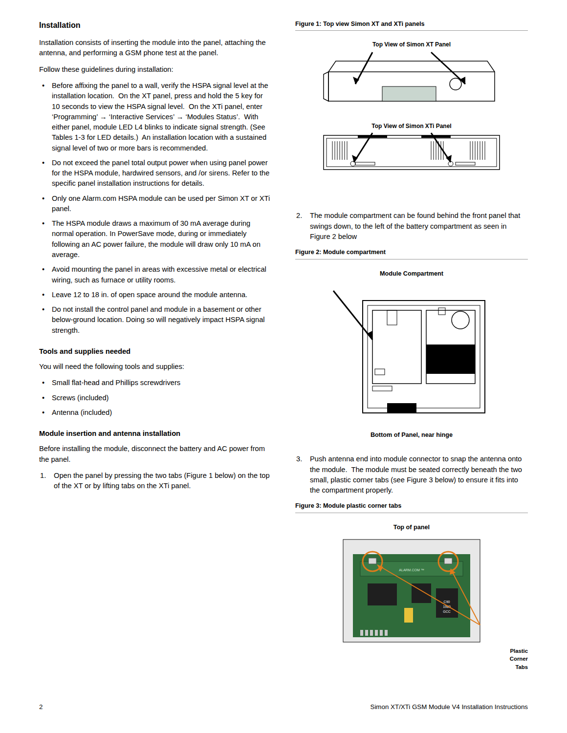Installation
Installation consists of inserting the module into the panel, attaching the antenna, and performing a GSM phone test at the panel.
Follow these guidelines during installation:
Before affixing the panel to a wall, verify the HSPA signal level at the installation location. On the XT panel, press and hold the 5 key for 10 seconds to view the HSPA signal level. On the XTi panel, enter ‘Programming’ → ‘Interactive Services’ → ‘Modules Status’. With either panel, module LED L4 blinks to indicate signal strength. (See Tables 1-3 for LED details.) An installation location with a sustained signal level of two or more bars is recommended.
Do not exceed the panel total output power when using panel power for the HSPA module, hardwired sensors, and /or sirens. Refer to the specific panel installation instructions for details.
Only one Alarm.com HSPA module can be used per Simon XT or XTi panel.
The HSPA module draws a maximum of 30 mA average during normal operation. In PowerSave mode, during or immediately following an AC power failure, the module will draw only 10 mA on average.
Avoid mounting the panel in areas with excessive metal or electrical wiring, such as furnace or utility rooms.
Leave 12 to 18 in. of open space around the module antenna.
Do not install the control panel and module in a basement or other below-ground location. Doing so will negatively impact HSPA signal strength.
Tools and supplies needed
You will need the following tools and supplies:
Small flat-head and Phillips screwdrivers
Screws (included)
Antenna (included)
Module insertion and antenna installation
Before installing the module, disconnect the battery and AC power from the panel.
Open the panel by pressing the two tabs (Figure 1 below) on the top of the XT or by lifting tabs on the XTi panel.
Figure 1: Top view Simon XT and XTi panels
Top View of Simon XT Panel Top View of Simon XTi Panel
The module compartment can be found behind the front panel that swings down, to the left of the battery compartment as seen in Figure 2 below
Figure 2: Module compartment
Module Compartment
Bottom of Panel, near hinge
Push antenna end into module connector to snap the antenna onto the module. The module must be seated correctly beneath the two small, plastic corner tabs (see Figure 3 below) to ensure it fits into the compartment properly.
Figure 3: Module plastic corner tabs
Top of panel
ALARM.COM ™ C90 1980 GCC
Plastic
Corner
Tabs
2
Simon XT/XTi GSM Module V4 Installation Instructions